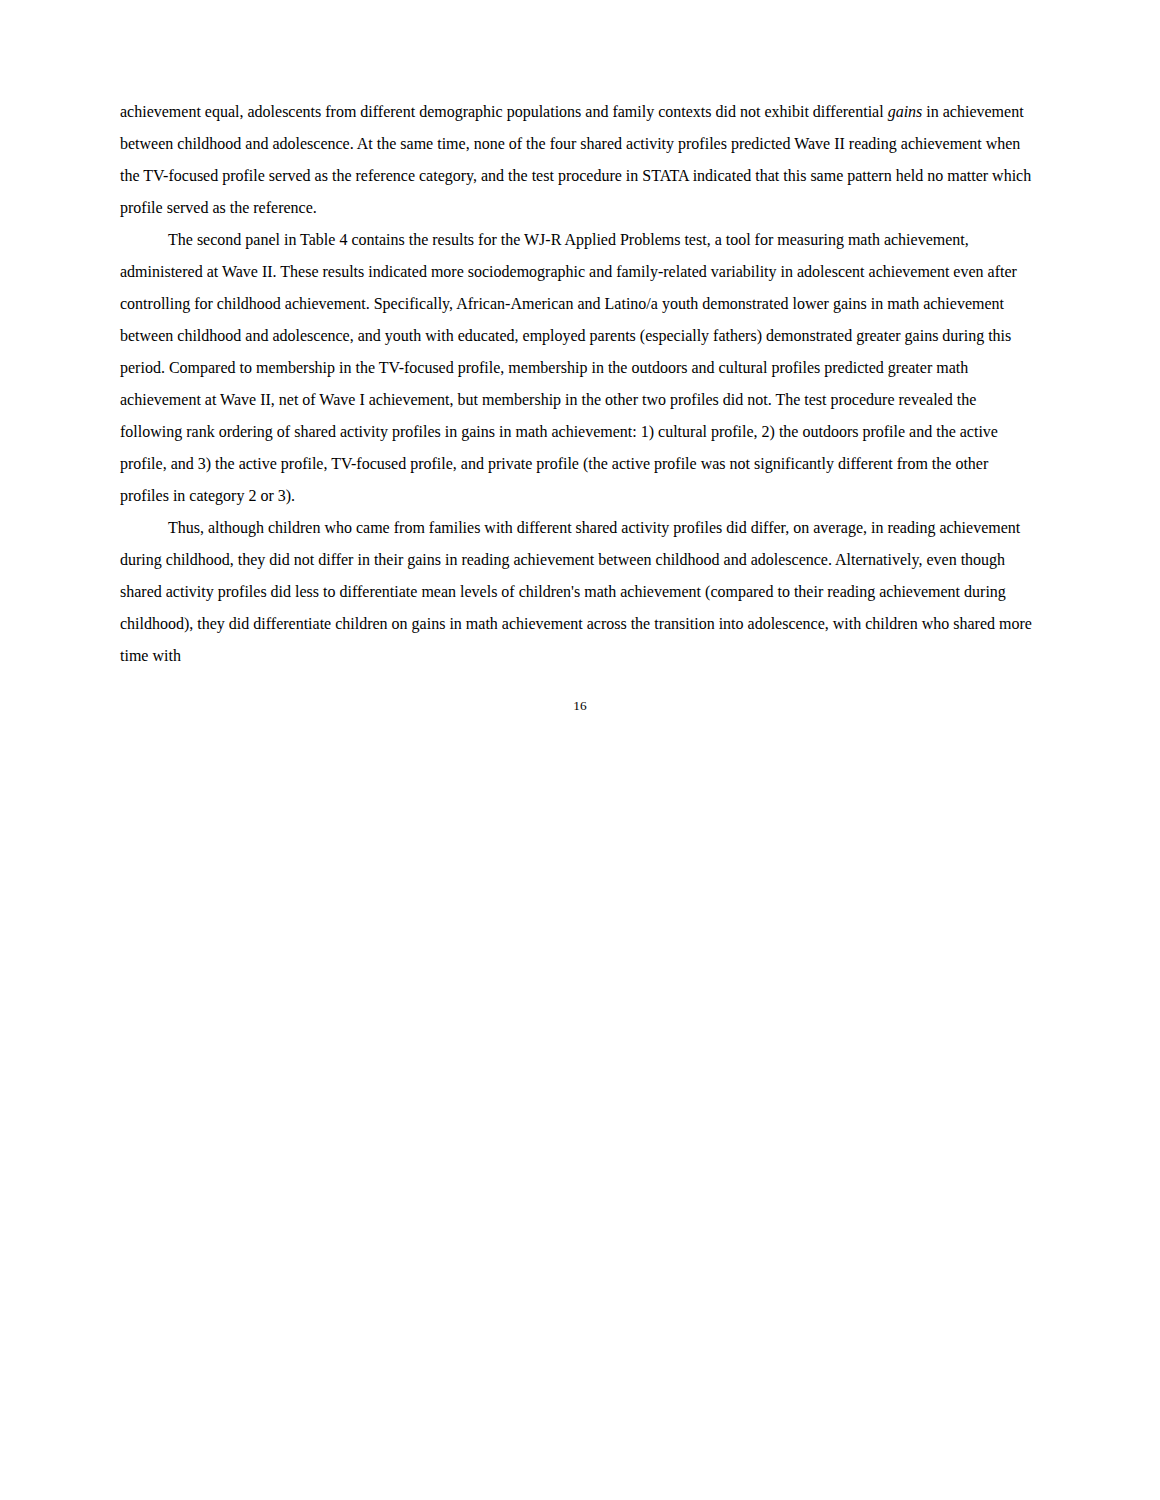achievement equal, adolescents from different demographic populations and family contexts did not exhibit differential gains in achievement between childhood and adolescence. At the same time, none of the four shared activity profiles predicted Wave II reading achievement when the TV-focused profile served as the reference category, and the test procedure in STATA indicated that this same pattern held no matter which profile served as the reference.
The second panel in Table 4 contains the results for the WJ-R Applied Problems test, a tool for measuring math achievement, administered at Wave II. These results indicated more sociodemographic and family-related variability in adolescent achievement even after controlling for childhood achievement. Specifically, African-American and Latino/a youth demonstrated lower gains in math achievement between childhood and adolescence, and youth with educated, employed parents (especially fathers) demonstrated greater gains during this period. Compared to membership in the TV-focused profile, membership in the outdoors and cultural profiles predicted greater math achievement at Wave II, net of Wave I achievement, but membership in the other two profiles did not. The test procedure revealed the following rank ordering of shared activity profiles in gains in math achievement: 1) cultural profile, 2) the outdoors profile and the active profile, and 3) the active profile, TV-focused profile, and private profile (the active profile was not significantly different from the other profiles in category 2 or 3).
Thus, although children who came from families with different shared activity profiles did differ, on average, in reading achievement during childhood, they did not differ in their gains in reading achievement between childhood and adolescence. Alternatively, even though shared activity profiles did less to differentiate mean levels of children's math achievement (compared to their reading achievement during childhood), they did differentiate children on gains in math achievement across the transition into adolescence, with children who shared more time with
16